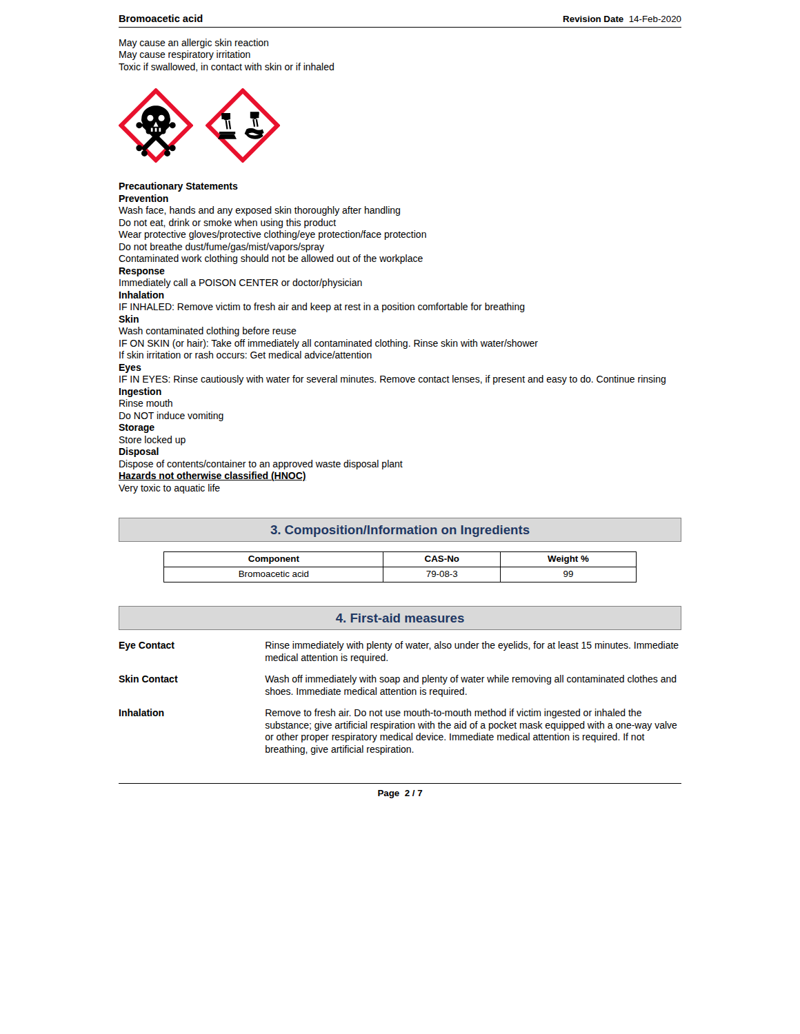Bromoacetic acid
Revision Date 14-Feb-2020
May cause an allergic skin reaction
May cause respiratory irritation
Toxic if swallowed, in contact with skin or if inhaled
Precautionary Statements
Prevention
Wash face, hands and any exposed skin thoroughly after handling
Do not eat, drink or smoke when using this product
Wear protective gloves/protective clothing/eye protection/face protection
Do not breathe dust/fume/gas/mist/vapors/spray
Contaminated work clothing should not be allowed out of the workplace
Response
Immediately call a POISON CENTER or doctor/physician
Inhalation
IF INHALED: Remove victim to fresh air and keep at rest in a position comfortable for breathing
Skin
Wash contaminated clothing before reuse
IF ON SKIN (or hair): Take off immediately all contaminated clothing. Rinse skin with water/shower
If skin irritation or rash occurs: Get medical advice/attention
Eyes
IF IN EYES: Rinse cautiously with water for several minutes. Remove contact lenses, if present and easy to do. Continue rinsing
Ingestion
Rinse mouth
Do NOT induce vomiting
Storage
Store locked up
Disposal
Dispose of contents/container to an approved waste disposal plant
Hazards not otherwise classified (HNOC)
Very toxic to aquatic life
3. Composition/Information on Ingredients
| Component | CAS-No | Weight % |
| --- | --- | --- |
| Bromoacetic acid | 79-08-3 | 99 |
4. First-aid measures
| Eye Contact | Rinse immediately with plenty of water, also under the eyelids, for at least 15 minutes. Immediate medical attention is required. |
| Skin Contact | Wash off immediately with soap and plenty of water while removing all contaminated clothes and shoes. Immediate medical attention is required. |
| Inhalation | Remove to fresh air. Do not use mouth-to-mouth method if victim ingested or inhaled the substance; give artificial respiration with the aid of a pocket mask equipped with a one-way valve or other proper respiratory medical device. Immediate medical attention is required. If not breathing, give artificial respiration. |
Page 2 / 7